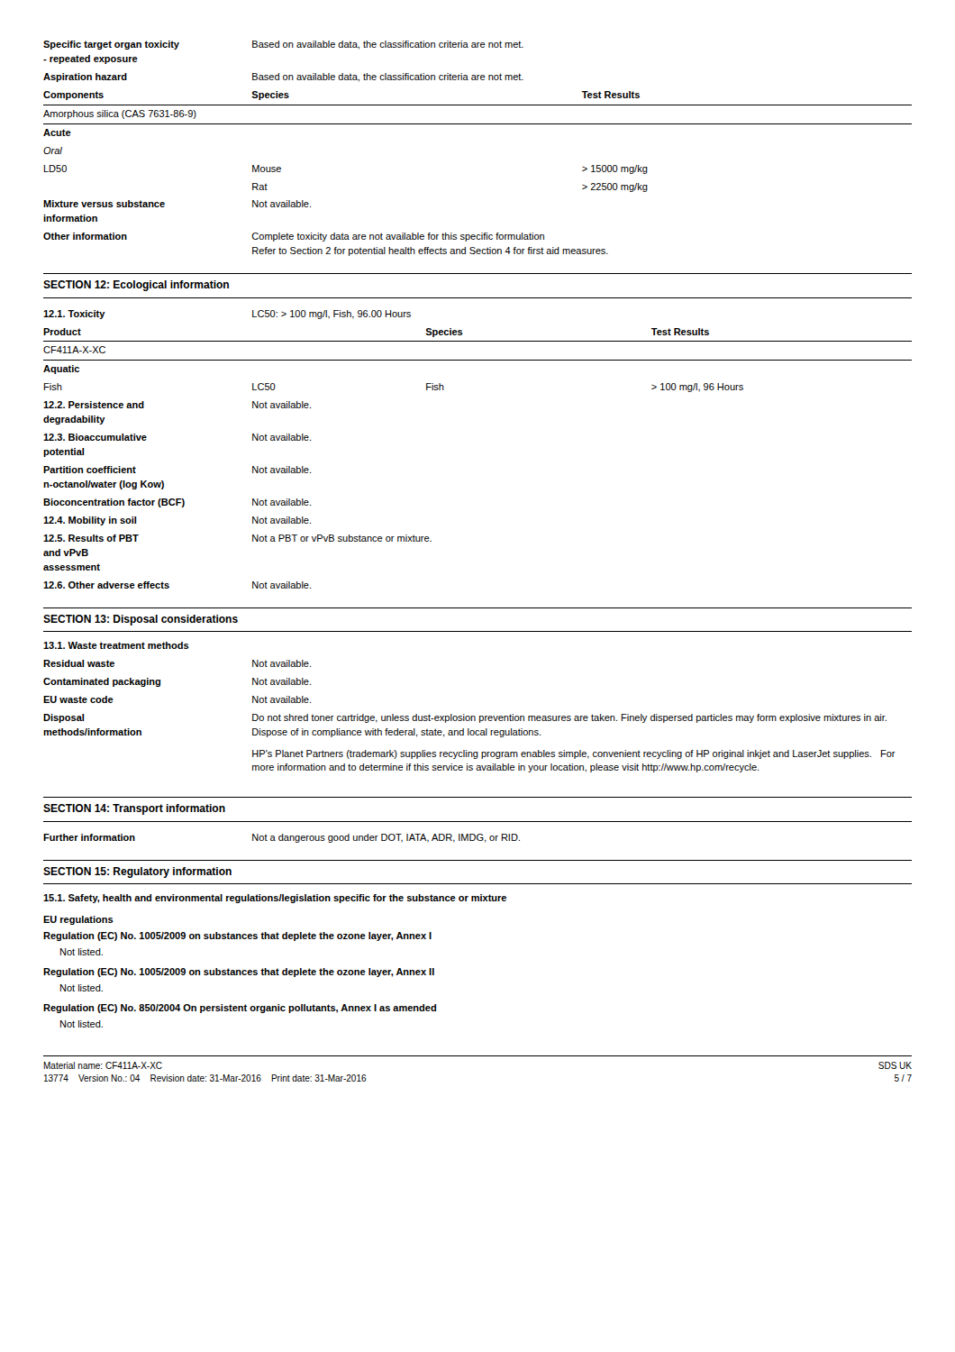| Specific target organ toxicity - repeated exposure | Based on available data, the classification criteria are not met. |
| Aspiration hazard | Based on available data, the classification criteria are not met. |
| Components | Species | Test Results |
| Amorphous silica (CAS 7631-86-9) |
| Acute | | |
| Oral | | |
| LD50 | Mouse | > 15000 mg/kg |
| | Rat | > 22500 mg/kg |
| Mixture versus substance information | Not available. |
| Other information | Complete toxicity data are not available for this specific formulation Refer to Section 2 for potential health effects and Section 4 for first aid measures. |
SECTION 12: Ecological information
| 12.1. Toxicity | LC50: > 100 mg/l, Fish, 96.00 Hours |
| Product | | Species | Test Results |
| CF411A-X-XC |
| Aquatic | | | |
| Fish | LC50 | Fish | > 100 mg/l, 96 Hours |
| 12.2. Persistence and degradability | Not available. |
| 12.3. Bioaccumulative potential | Not available. |
| Partition coefficient n-octanol/water (log Kow) | Not available. |
| Bioconcentration factor (BCF) | Not available. |
| 12.4. Mobility in soil | Not available. |
| 12.5. Results of PBT and vPvB assessment | Not a PBT or vPvB substance or mixture. |
| 12.6. Other adverse effects | Not available. |
SECTION 13: Disposal considerations
13.1. Waste treatment methods
| Residual waste | Not available. |
| Contaminated packaging | Not available. |
| EU waste code | Not available. |
| Disposal methods/information | Do not shred toner cartridge, unless dust-explosion prevention measures are taken. Finely dispersed particles may form explosive mixtures in air. Dispose of in compliance with federal, state, and local regulations. HP's Planet Partners (trademark) supplies recycling program enables simple, convenient recycling of HP original inkjet and LaserJet supplies. For more information and to determine if this service is available in your location, please visit http://www.hp.com/recycle. |
SECTION 14: Transport information
| Further information | Not a dangerous good under DOT, IATA, ADR, IMDG, or RID. |
SECTION 15: Regulatory information
15.1. Safety, health and environmental regulations/legislation specific for the substance or mixture
EU regulations
Regulation (EC) No. 1005/2009 on substances that deplete the ozone layer, Annex I
Not listed.
Regulation (EC) No. 1005/2009 on substances that deplete the ozone layer, Annex II
Not listed.
Regulation (EC) No. 850/2004 On persistent organic pollutants, Annex I as amended
Not listed.
| Material name: CF411A-X-XC | SDS UK |
| 13774 Version No.: 04 Revision date: 31-Mar-2016 Print date: 31-Mar-2016 | 5 / 7 |